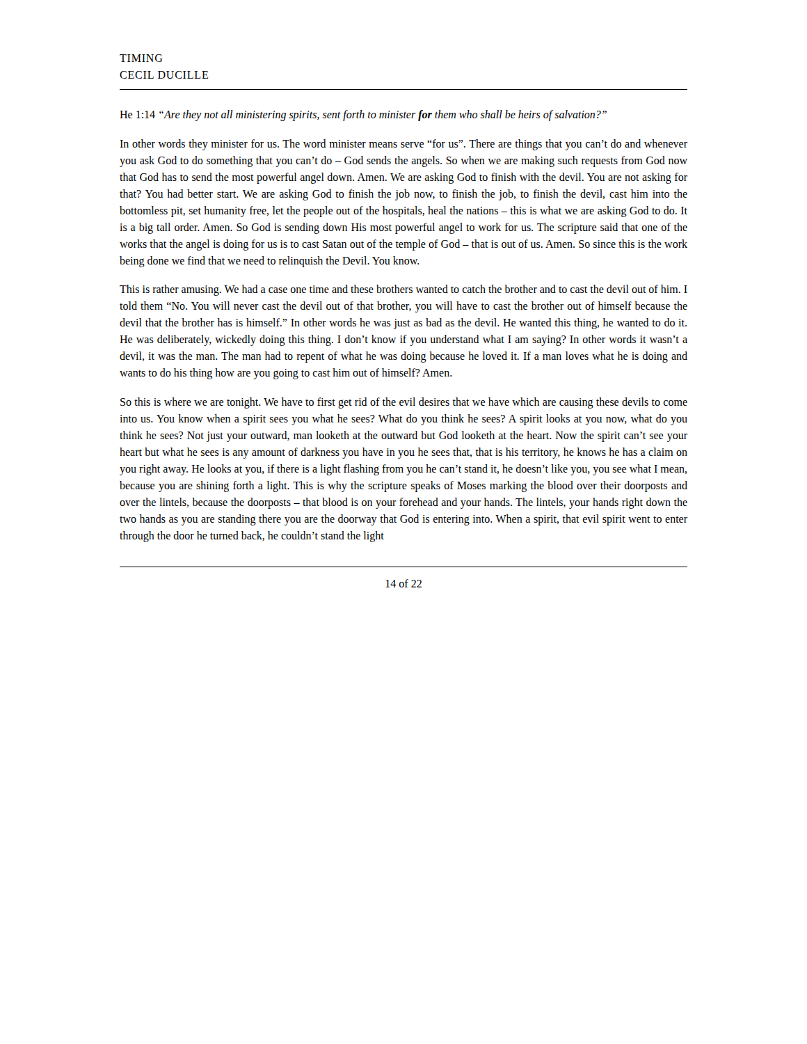TIMING
CECIL DUCILLE
He 1:14 “Are they not all ministering spirits, sent forth to minister for them who shall be heirs of salvation?”
In other words they minister for us. The word minister means serve “for us”. There are things that you can’t do and whenever you ask God to do something that you can’t do – God sends the angels. So when we are making such requests from God now that God has to send the most powerful angel down. Amen. We are asking God to finish with the devil. You are not asking for that? You had better start. We are asking God to finish the job now, to finish the job, to finish the devil, cast him into the bottomless pit, set humanity free, let the people out of the hospitals, heal the nations – this is what we are asking God to do. It is a big tall order. Amen. So God is sending down His most powerful angel to work for us. The scripture said that one of the works that the angel is doing for us is to cast Satan out of the temple of God – that is out of us. Amen. So since this is the work being done we find that we need to relinquish the Devil. You know.
This is rather amusing. We had a case one time and these brothers wanted to catch the brother and to cast the devil out of him. I told them “No. You will never cast the devil out of that brother, you will have to cast the brother out of himself because the devil that the brother has is himself.” In other words he was just as bad as the devil. He wanted this thing, he wanted to do it. He was deliberately, wickedly doing this thing. I don’t know if you understand what I am saying? In other words it wasn’t a devil, it was the man. The man had to repent of what he was doing because he loved it. If a man loves what he is doing and wants to do his thing how are you going to cast him out of himself? Amen.
So this is where we are tonight. We have to first get rid of the evil desires that we have which are causing these devils to come into us. You know when a spirit sees you what he sees? What do you think he sees? A spirit looks at you now, what do you think he sees? Not just your outward, man looketh at the outward but God looketh at the heart. Now the spirit can’t see your heart but what he sees is any amount of darkness you have in you he sees that, that is his territory, he knows he has a claim on you right away. He looks at you, if there is a light flashing from you he can’t stand it, he doesn’t like you, you see what I mean, because you are shining forth a light. This is why the scripture speaks of Moses marking the blood over their doorposts and over the lintels, because the doorposts – that blood is on your forehead and your hands. The lintels, your hands right down the two hands as you are standing there you are the doorway that God is entering into. When a spirit, that evil spirit went to enter through the door he turned back, he couldn’t stand the light
14 of 22